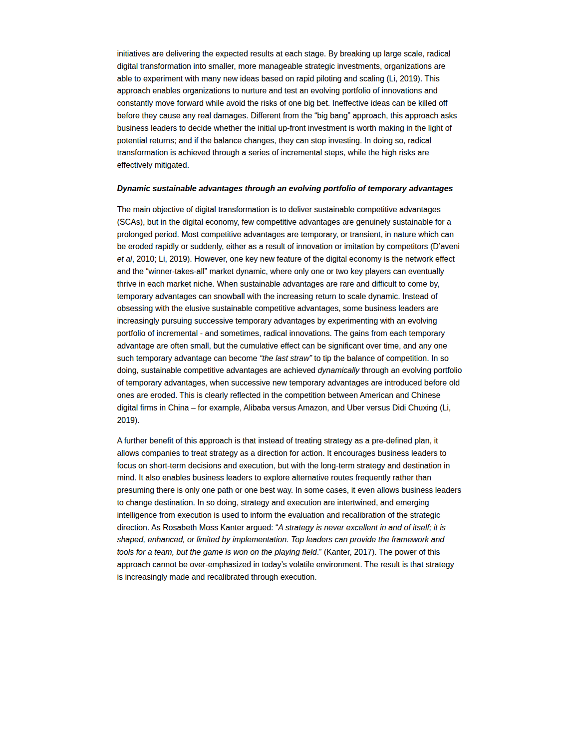initiatives are delivering the expected results at each stage. By breaking up large scale, radical digital transformation into smaller, more manageable strategic investments, organizations are able to experiment with many new ideas based on rapid piloting and scaling (Li, 2019). This approach enables organizations to nurture and test an evolving portfolio of innovations and constantly move forward while avoid the risks of one big bet. Ineffective ideas can be killed off before they cause any real damages. Different from the “big bang” approach, this approach asks business leaders to decide whether the initial up-front investment is worth making in the light of potential returns; and if the balance changes, they can stop investing. In doing so, radical transformation is achieved through a series of incremental steps, while the high risks are effectively mitigated.
Dynamic sustainable advantages through an evolving portfolio of temporary advantages
The main objective of digital transformation is to deliver sustainable competitive advantages (SCAs), but in the digital economy, few competitive advantages are genuinely sustainable for a prolonged period. Most competitive advantages are temporary, or transient, in nature which can be eroded rapidly or suddenly, either as a result of innovation or imitation by competitors (D’aveni et al, 2010; Li, 2019). However, one key new feature of the digital economy is the network effect and the “winner-takes-all” market dynamic, where only one or two key players can eventually thrive in each market niche. When sustainable advantages are rare and difficult to come by, temporary advantages can snowball with the increasing return to scale dynamic. Instead of obsessing with the elusive sustainable competitive advantages, some business leaders are increasingly pursuing successive temporary advantages by experimenting with an evolving portfolio of incremental - and sometimes, radical innovations. The gains from each temporary advantage are often small, but the cumulative effect can be significant over time, and any one such temporary advantage can become “the last straw” to tip the balance of competition. In so doing, sustainable competitive advantages are achieved dynamically through an evolving portfolio of temporary advantages, when successive new temporary advantages are introduced before old ones are eroded. This is clearly reflected in the competition between American and Chinese digital firms in China – for example, Alibaba versus Amazon, and Uber versus Didi Chuxing (Li, 2019).
A further benefit of this approach is that instead of treating strategy as a pre-defined plan, it allows companies to treat strategy as a direction for action. It encourages business leaders to focus on short-term decisions and execution, but with the long-term strategy and destination in mind. It also enables business leaders to explore alternative routes frequently rather than presuming there is only one path or one best way. In some cases, it even allows business leaders to change destination. In so doing, strategy and execution are intertwined, and emerging intelligence from execution is used to inform the evaluation and recalibration of the strategic direction. As Rosabeth Moss Kanter argued: “A strategy is never excellent in and of itself; it is shaped, enhanced, or limited by implementation. Top leaders can provide the framework and tools for a team, but the game is won on the playing field.” (Kanter, 2017). The power of this approach cannot be over-emphasized in today’s volatile environment. The result is that strategy is increasingly made and recalibrated through execution.